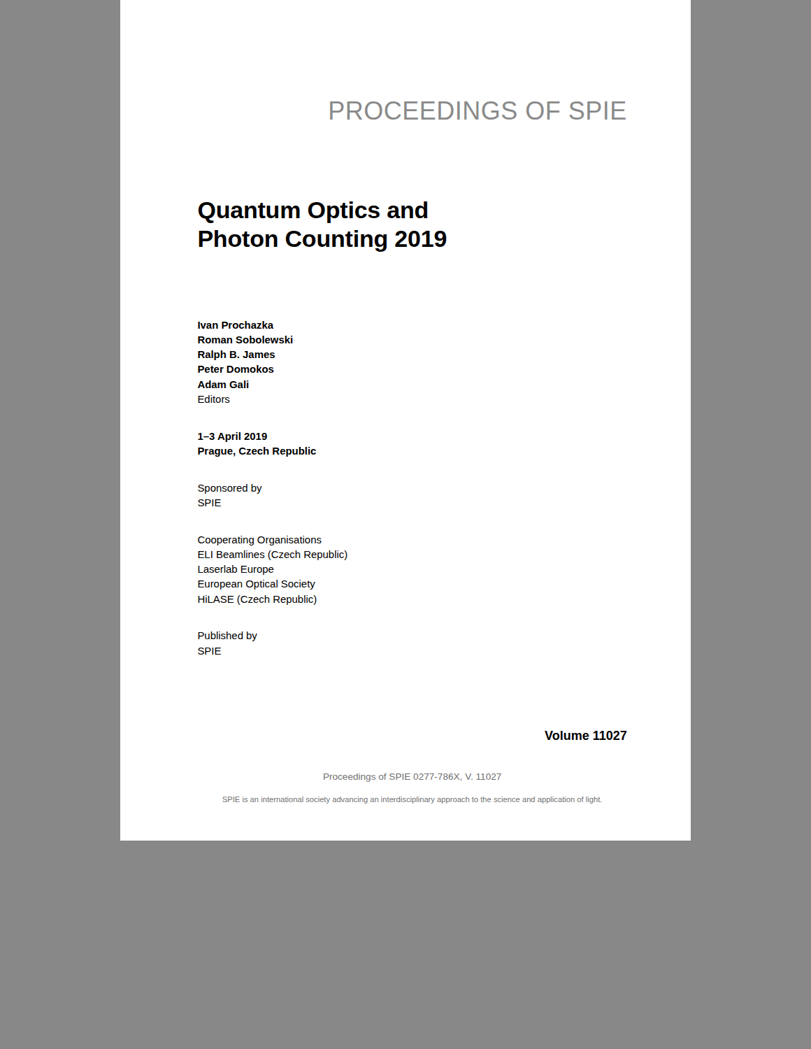PROCEEDINGS OF SPIE
Quantum Optics and
Photon Counting 2019
Ivan Prochazka
Roman Sobolewski
Ralph B. James
Peter Domokos
Adam Gali
Editors
1–3 April 2019
Prague, Czech Republic
Sponsored by
SPIE
Cooperating Organisations
ELI Beamlines (Czech Republic)
Laserlab Europe
European Optical Society
HiLASE (Czech Republic)
Published by
SPIE
Volume 11027
Proceedings of SPIE 0277-786X, V. 11027
SPIE is an international society advancing an interdisciplinary approach to the science and application of light.